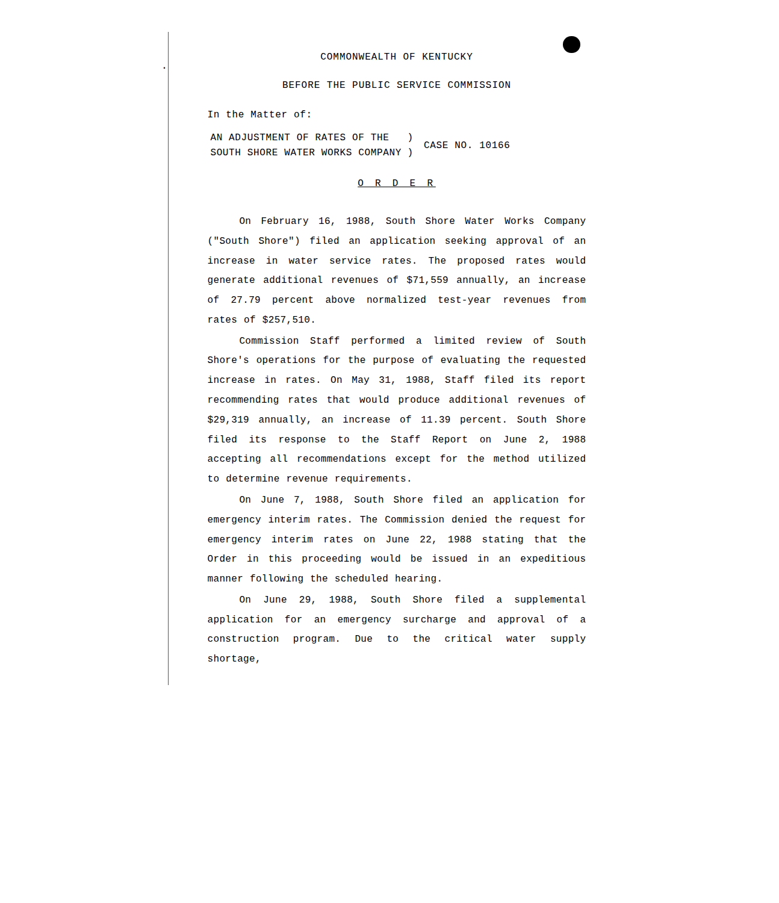.
COMMONWEALTH OF KENTUCKY
BEFORE THE PUBLIC SERVICE COMMISSION
In the Matter of:
| AN ADJUSTMENT OF RATES OF THE SOUTH SHORE WATER WORKS COMPANY | ) ) | CASE NO. 10166 |
O R D E R
On February 16, 1988, South Shore Water Works Company ("South Shore") filed an application seeking approval of an increase in water service rates. The proposed rates would generate additional revenues of $71,559 annually, an increase of 27.79 percent above normalized test-year revenues from rates of $257,510.
Commission Staff performed a limited review of South Shore's operations for the purpose of evaluating the requested increase in rates. On May 31, 1988, Staff filed its report recommending rates that would produce additional revenues of $29,319 annually, an increase of 11.39 percent. South Shore filed its response to the Staff Report on June 2, 1988 accepting all recommendations except for the method utilized to determine revenue requirements.
On June 7, 1988, South Shore filed an application for emergency interim rates. The Commission denied the request for emergency interim rates on June 22, 1988 stating that the Order in this proceeding would be issued in an expeditious manner following the scheduled hearing.
On June 29, 1988, South Shore filed a supplemental application for an emergency surcharge and approval of a construction program. Due to the critical water supply shortage,